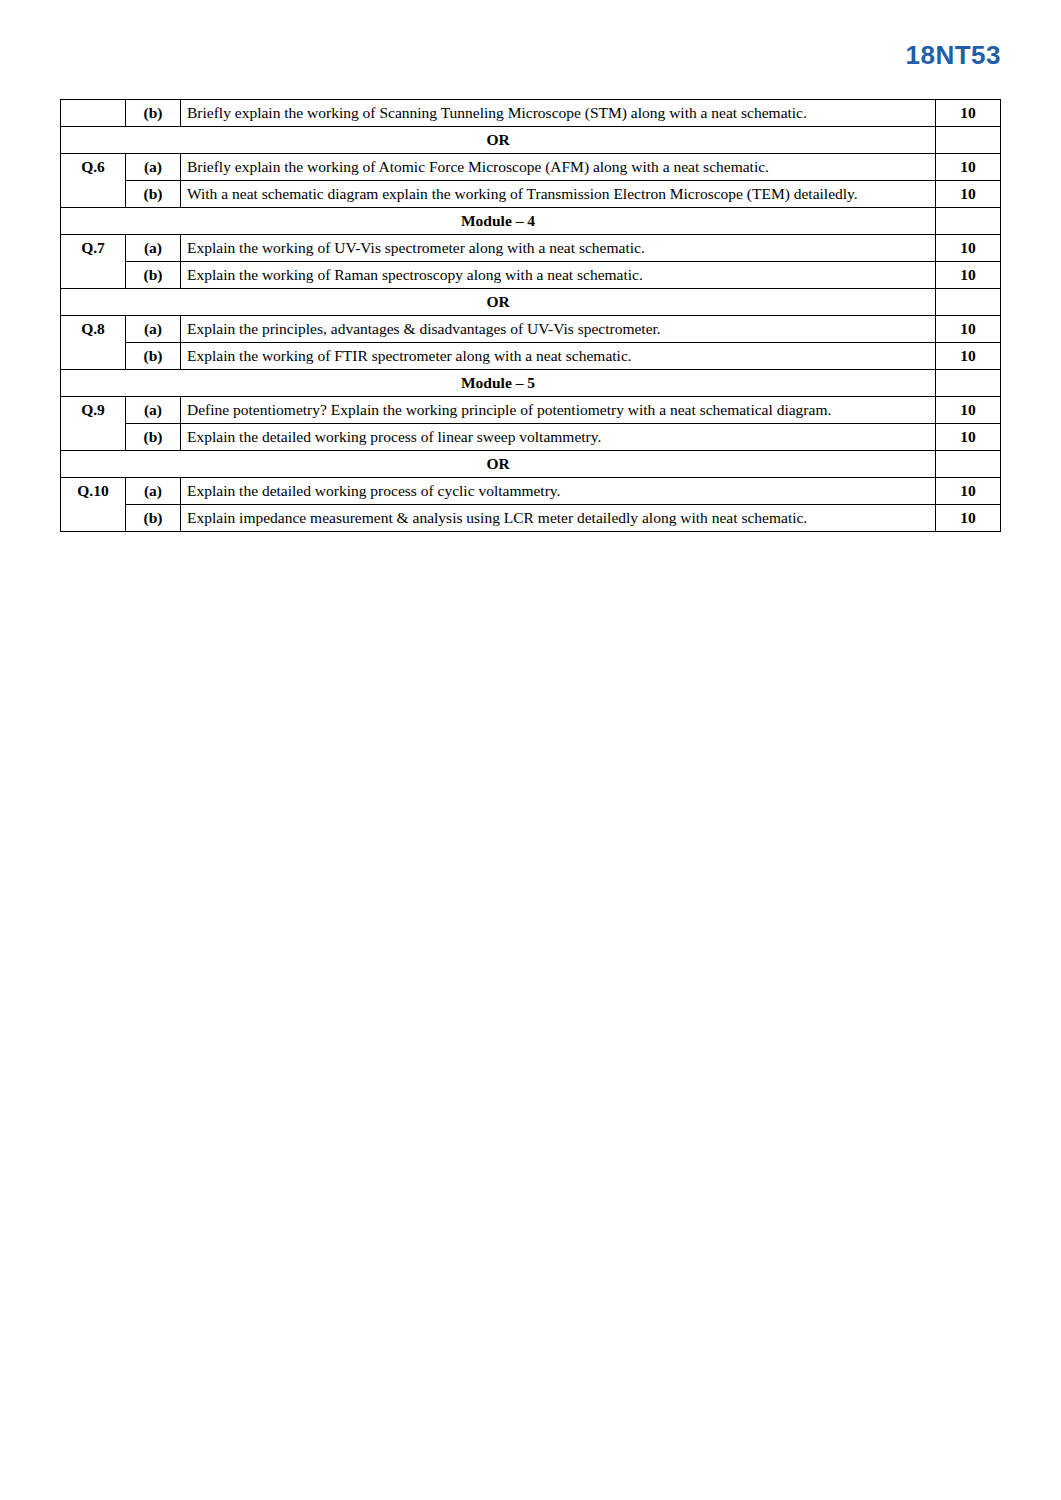18NT53
| | (b) | Briefly explain the working of Scanning Tunneling Microscope (STM) along with a neat schematic. | 10 |
| OR | |
| Q.6 | (a) | Briefly explain the working of Atomic Force Microscope (AFM) along with a neat schematic. | 10 |
| (b) | With a neat schematic diagram explain the working of Transmission Electron Microscope (TEM) detailedly. | 10 |
| Module – 4 | |
| Q.7 | (a) | Explain the working of UV-Vis spectrometer along with a neat schematic. | 10 |
| (b) | Explain the working of Raman spectroscopy along with a neat schematic. | 10 |
| OR | |
| Q.8 | (a) | Explain the principles, advantages & disadvantages of UV-Vis spectrometer. | 10 |
| (b) | Explain the working of FTIR spectrometer along with a neat schematic. | 10 |
| Module – 5 | |
| Q.9 | (a) | Define potentiometry? Explain the working principle of potentiometry with a neat schematical diagram. | 10 |
| (b) | Explain the detailed working process of linear sweep voltammetry. | 10 |
| OR | |
| Q.10 | (a) | Explain the detailed working process of cyclic voltammetry. | 10 |
| (b) | Explain impedance measurement & analysis using LCR meter detailedly along with neat schematic. | 10 |